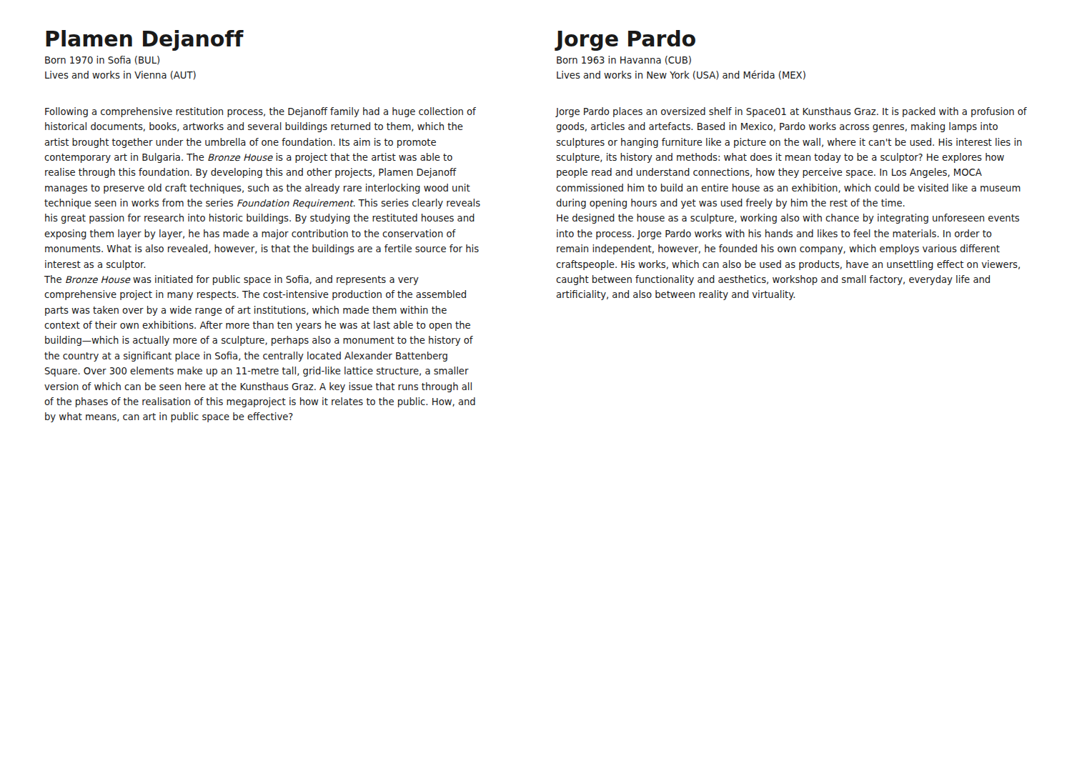Plamen Dejanoff
Born 1970 in Sofia (BUL)
Lives and works in Vienna (AUT)
Following a comprehensive restitution process, the Dejanoff family had a huge collection of historical documents, books, artworks and several buildings returned to them, which the artist brought together under the umbrella of one foundation. Its aim is to promote contemporary art in Bulgaria. The Bronze House is a project that the artist was able to realise through this foundation. By developing this and other projects, Plamen Dejanoff manages to preserve old craft techniques, such as the already rare interlocking wood unit technique seen in works from the series Foundation Requirement. This series clearly reveals his great passion for research into historic buildings. By studying the restituted houses and exposing them layer by layer, he has made a major contribution to the conservation of monuments. What is also revealed, however, is that the buildings are a fertile source for his interest as a sculptor.
The Bronze House was initiated for public space in Sofia, and represents a very comprehensive project in many respects. The cost-intensive production of the assembled parts was taken over by a wide range of art institutions, which made them within the context of their own exhibitions. After more than ten years he was at last able to open the building—which is actually more of a sculpture, perhaps also a monument to the history of the country at a significant place in Sofia, the centrally located Alexander Battenberg Square. Over 300 elements make up an 11-metre tall, grid-like lattice structure, a smaller version of which can be seen here at the Kunsthaus Graz. A key issue that runs through all of the phases of the realisation of this megaproject is how it relates to the public. How, and by what means, can art in public space be effective?
Jorge Pardo
Born 1963 in Havanna (CUB)
Lives and works in New York (USA) and Mérida (MEX)
Jorge Pardo places an oversized shelf in Space01 at Kunsthaus Graz. It is packed with a profusion of goods, articles and artefacts. Based in Mexico, Pardo works across genres, making lamps into sculptures or hanging furniture like a picture on the wall, where it can't be used. His interest lies in sculpture, its history and methods: what does it mean today to be a sculptor? He explores how people read and understand connections, how they perceive space. In Los Angeles, MOCA commissioned him to build an entire house as an exhibition, which could be visited like a museum during opening hours and yet was used freely by him the rest of the time.
He designed the house as a sculpture, working also with chance by integrating unforeseen events into the process. Jorge Pardo works with his hands and likes to feel the materials. In order to remain independent, however, he founded his own company, which employs various different craftspeople. His works, which can also be used as products, have an unsettling effect on viewers, caught between functionality and aesthetics, workshop and small factory, everyday life and artificiality, and also between reality and virtuality.